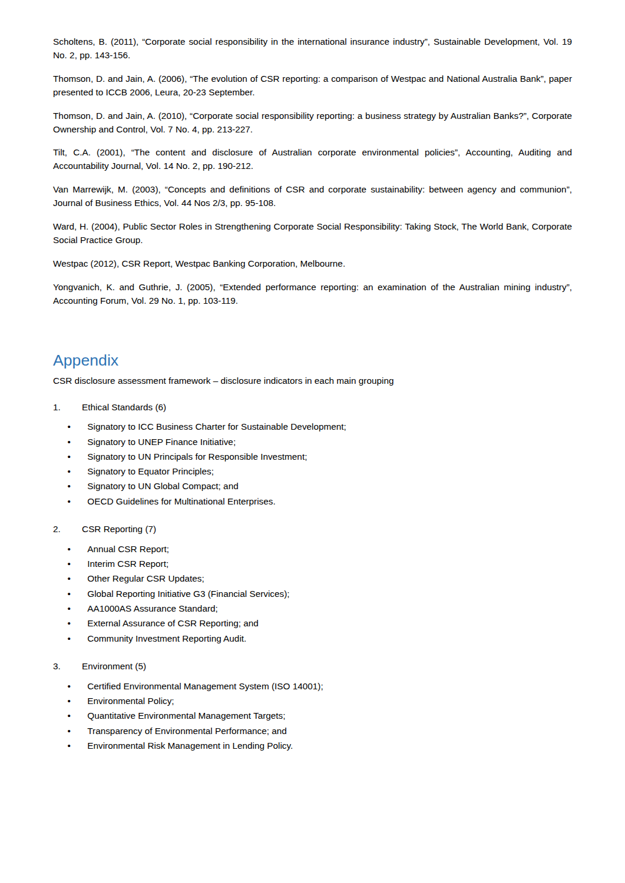Scholtens, B. (2011), “Corporate social responsibility in the international insurance industry”, Sustainable Development, Vol. 19 No. 2, pp. 143-156.
Thomson, D. and Jain, A. (2006), “The evolution of CSR reporting: a comparison of Westpac and National Australia Bank”, paper presented to ICCB 2006, Leura, 20-23 September.
Thomson, D. and Jain, A. (2010), “Corporate social responsibility reporting: a business strategy by Australian Banks?”, Corporate Ownership and Control, Vol. 7 No. 4, pp. 213-227.
Tilt, C.A. (2001), “The content and disclosure of Australian corporate environmental policies”, Accounting, Auditing and Accountability Journal, Vol. 14 No. 2, pp. 190-212.
Van Marrewijk, M. (2003), “Concepts and definitions of CSR and corporate sustainability: between agency and communion”, Journal of Business Ethics, Vol. 44 Nos 2/3, pp. 95-108.
Ward, H. (2004), Public Sector Roles in Strengthening Corporate Social Responsibility: Taking Stock, The World Bank, Corporate Social Practice Group.
Westpac (2012), CSR Report, Westpac Banking Corporation, Melbourne.
Yongvanich, K. and Guthrie, J. (2005), “Extended performance reporting: an examination of the Australian mining industry”, Accounting Forum, Vol. 29 No. 1, pp. 103-119.
Appendix
CSR disclosure assessment framework – disclosure indicators in each main grouping
1. Ethical Standards (6)
•Signatory to ICC Business Charter for Sustainable Development;
•Signatory to UNEP Finance Initiative;
•Signatory to UN Principals for Responsible Investment;
•Signatory to Equator Principles;
•Signatory to UN Global Compact; and
•OECD Guidelines for Multinational Enterprises.
2. CSR Reporting (7)
•Annual CSR Report;
•Interim CSR Report;
•Other Regular CSR Updates;
•Global Reporting Initiative G3 (Financial Services);
•AA1000AS Assurance Standard;
•External Assurance of CSR Reporting; and
•Community Investment Reporting Audit.
3. Environment (5)
•Certified Environmental Management System (ISO 14001);
•Environmental Policy;
•Quantitative Environmental Management Targets;
•Transparency of Environmental Performance; and
•Environmental Risk Management in Lending Policy.